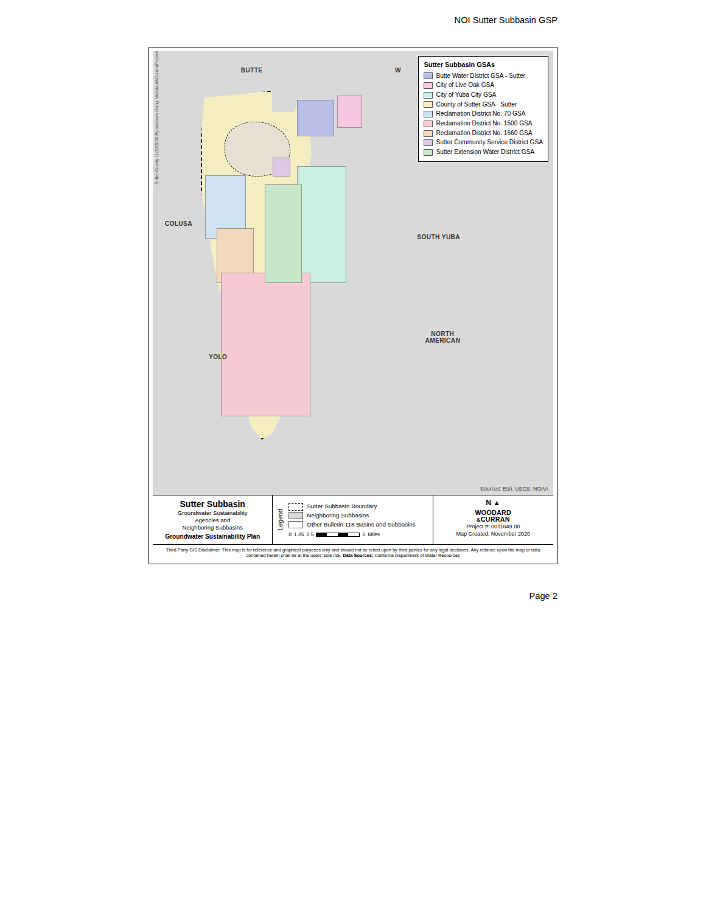NOI Sutter Subbasin GSP
BUTTE
W
COLUSA
SOUTH YUBA
NORTH
AMERICAN
YOLO
Sutter Subbasin GSAs
Butte Water District GSA - Sutter
City of Live Oak GSA
City of Yuba City GSA
County of Sutter GSA - Sutter
Reclamation District No. 70 GSA
Reclamation District No. 1500 GSA
Reclamation District No. 1660 GSA
Sutter Community Service District GSA
Sutter Extension Water District GSA
Sutter County 11/10/2020 By mbarnes Using: Woodard&Curran\Projects\WAC\GAC\448 - Sutter County\0011649.00 Sutter GSP\GIS\Maps\Sutter Subbasin GSAs.mxd
Sources: Esri, USGS, NOAA
Sutter Subbasin
Groundwater Sustainability
Agencies and
Neighboring Subbasins
Groundwater Sustainability Plan
Legend
Sutter Subbasin Boundary
Neighboring Subbasins
Other Bulletin 118 Basins and Subbasins
01.252.5 5 Miles
N ▲
WOODARD
&CURRAN
Project #: 0011649.00
Map Created: November 2020
Third Party GIS Disclaimer: This map is for reference and graphical purposes only and should not be relied upon by third parties for any legal decisions. Any reliance upon the map or data contained herein shall be at the users' sole risk. Data Sources: California Department of Water Resources
Page 2